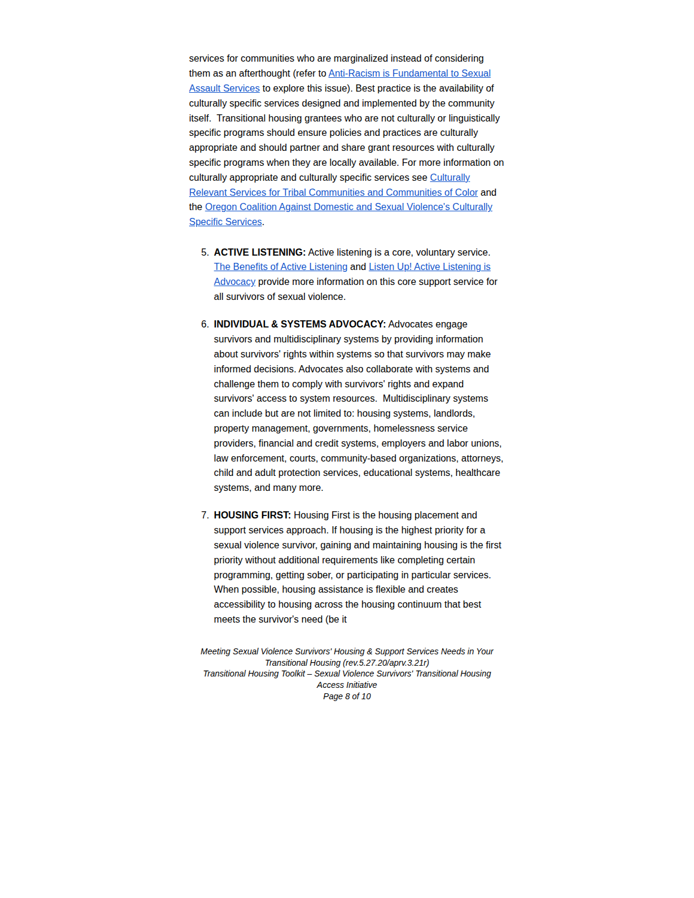services for communities who are marginalized instead of considering them as an afterthought (refer to Anti-Racism is Fundamental to Sexual Assault Services to explore this issue). Best practice is the availability of culturally specific services designed and implemented by the community itself. Transitional housing grantees who are not culturally or linguistically specific programs should ensure policies and practices are culturally appropriate and should partner and share grant resources with culturally specific programs when they are locally available. For more information on culturally appropriate and culturally specific services see Culturally Relevant Services for Tribal Communities and Communities of Color and the Oregon Coalition Against Domestic and Sexual Violence's Culturally Specific Services.
5. ACTIVE LISTENING: Active listening is a core, voluntary service. The Benefits of Active Listening and Listen Up! Active Listening is Advocacy provide more information on this core support service for all survivors of sexual violence.
6. INDIVIDUAL & SYSTEMS ADVOCACY: Advocates engage survivors and multidisciplinary systems by providing information about survivors' rights within systems so that survivors may make informed decisions. Advocates also collaborate with systems and challenge them to comply with survivors' rights and expand survivors' access to system resources. Multidisciplinary systems can include but are not limited to: housing systems, landlords, property management, governments, homelessness service providers, financial and credit systems, employers and labor unions, law enforcement, courts, community-based organizations, attorneys, child and adult protection services, educational systems, healthcare systems, and many more.
7. HOUSING FIRST: Housing First is the housing placement and support services approach. If housing is the highest priority for a sexual violence survivor, gaining and maintaining housing is the first priority without additional requirements like completing certain programming, getting sober, or participating in particular services. When possible, housing assistance is flexible and creates accessibility to housing across the housing continuum that best meets the survivor's need (be it
Meeting Sexual Violence Survivors' Housing & Support Services Needs in Your Transitional Housing (rev.5.27.20/aprv.3.21r)
Transitional Housing Toolkit – Sexual Violence Survivors' Transitional Housing Access Initiative
Page 8 of 10